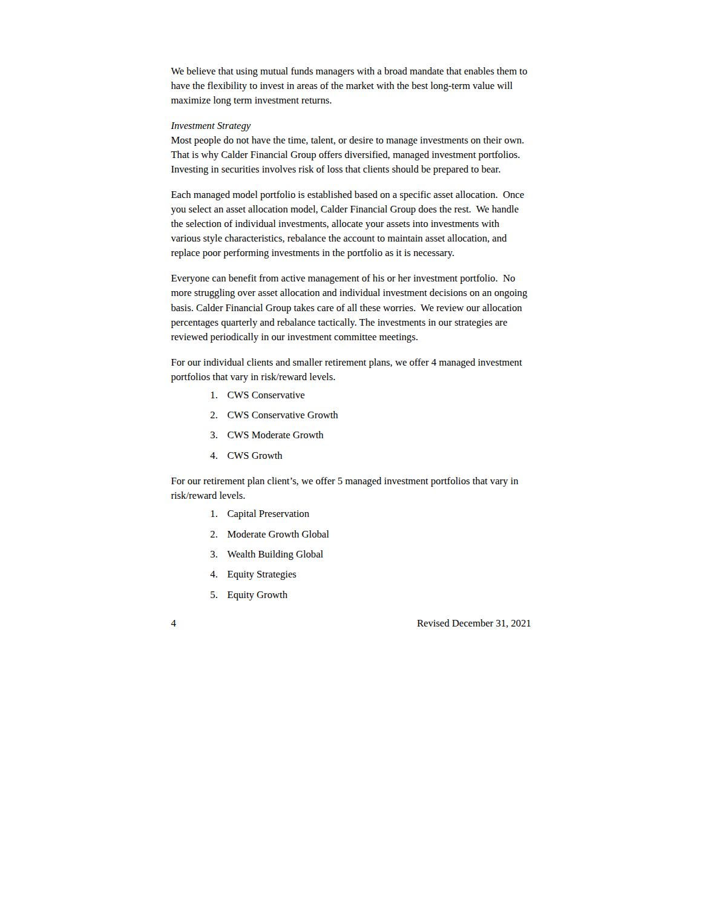We believe that using mutual funds managers with a broad mandate that enables them to have the flexibility to invest in areas of the market with the best long-term value will maximize long term investment returns.
Investment Strategy
Most people do not have the time, talent, or desire to manage investments on their own. That is why Calder Financial Group offers diversified, managed investment portfolios. Investing in securities involves risk of loss that clients should be prepared to bear.
Each managed model portfolio is established based on a specific asset allocation. Once you select an asset allocation model, Calder Financial Group does the rest. We handle the selection of individual investments, allocate your assets into investments with various style characteristics, rebalance the account to maintain asset allocation, and replace poor performing investments in the portfolio as it is necessary.
Everyone can benefit from active management of his or her investment portfolio. No more struggling over asset allocation and individual investment decisions on an ongoing basis. Calder Financial Group takes care of all these worries. We review our allocation percentages quarterly and rebalance tactically. The investments in our strategies are reviewed periodically in our investment committee meetings.
For our individual clients and smaller retirement plans, we offer 4 managed investment portfolios that vary in risk/reward levels.
CWS Conservative
CWS Conservative Growth
CWS Moderate Growth
CWS Growth
For our retirement plan client’s, we offer 5 managed investment portfolios that vary in risk/reward levels.
Capital Preservation
Moderate Growth Global
Wealth Building Global
Equity Strategies
Equity Growth
4 Revised December 31, 2021